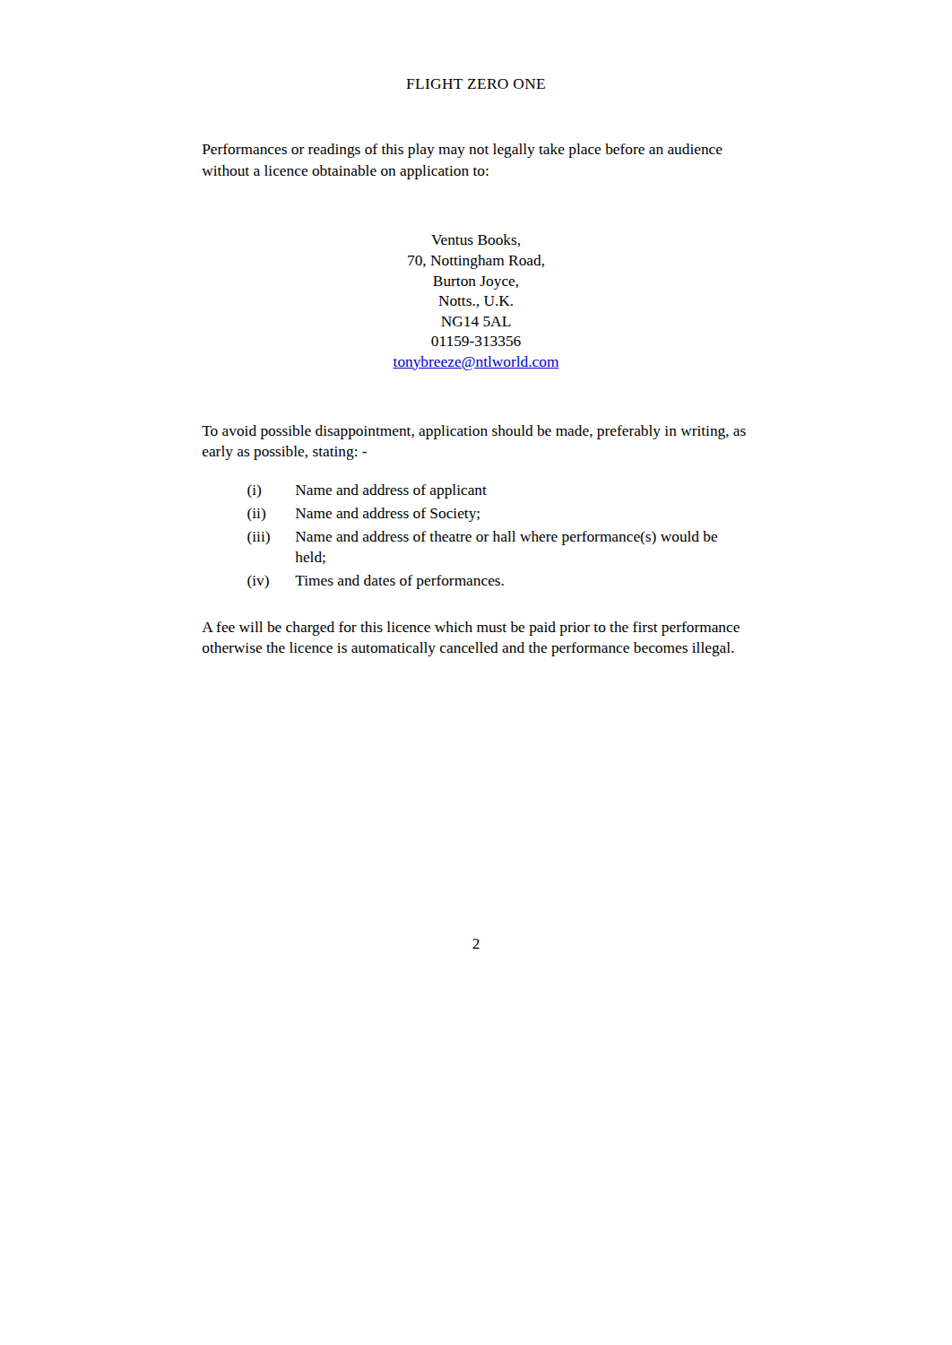FLIGHT ZERO ONE
Performances or readings of this play may not legally take place before an audience without a licence obtainable on application to:
Ventus Books,
70, Nottingham Road,
Burton Joyce,
Notts., U.K.
NG14 5AL
01159-313356
tonybreeze@ntlworld.com
To avoid possible disappointment, application should be made, preferably in writing, as early as possible, stating: -
(i) Name and address of applicant
(ii) Name and address of Society;
(iii) Name and address of theatre or hall where performance(s) would be held;
(iv) Times and dates of performances.
A fee will be charged for this licence which must be paid prior to the first performance otherwise the licence is automatically cancelled and the performance becomes illegal.
2